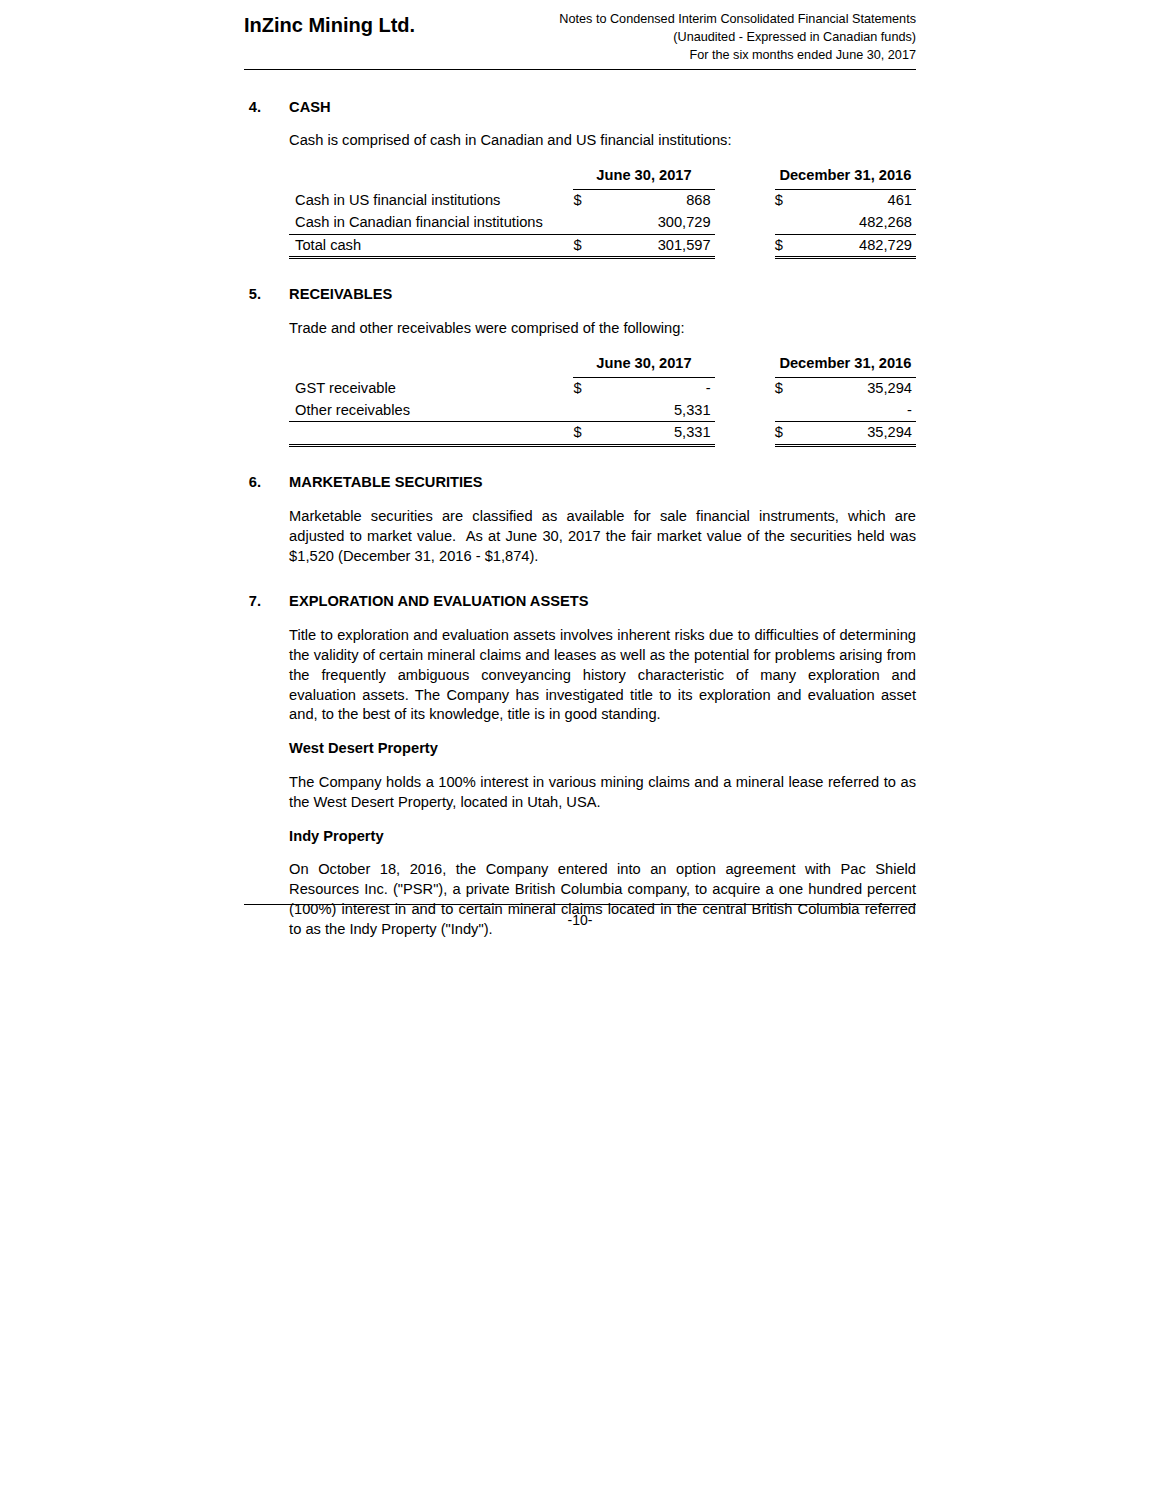InZinc Mining Ltd.
Notes to Condensed Interim Consolidated Financial Statements
(Unaudited - Expressed in Canadian funds)
For the six months ended June 30, 2017
4.
CASH
Cash is comprised of cash in Canadian and US financial institutions:
| | June 30, 2017 | | December 31, 2016 |
| --- | --- | --- | --- |
| Cash in US financial institutions | $ | 868 | | $ | 461 |
| Cash in Canadian financial institutions | | 300,729 | | | 482,268 |
| Total cash | $ | 301,597 | | $ | 482,729 |
5.
RECEIVABLES
Trade and other receivables were comprised of the following:
| | June 30, 2017 | | December 31, 2016 |
| --- | --- | --- | --- |
| GST receivable | $ | - | | $ | 35,294 |
| Other receivables | | 5,331 | | | - |
| | $ | 5,331 | | $ | 35,294 |
6.
MARKETABLE SECURITIES
Marketable securities are classified as available for sale financial instruments, which are adjusted to market value. As at June 30, 2017 the fair market value of the securities held was $1,520 (December 31, 2016 - $1,874).
7.
EXPLORATION AND EVALUATION ASSETS
Title to exploration and evaluation assets involves inherent risks due to difficulties of determining the validity of certain mineral claims and leases as well as the potential for problems arising from the frequently ambiguous conveyancing history characteristic of many exploration and evaluation assets. The Company has investigated title to its exploration and evaluation asset and, to the best of its knowledge, title is in good standing.
West Desert Property
The Company holds a 100% interest in various mining claims and a mineral lease referred to as the West Desert Property, located in Utah, USA.
Indy Property
On October 18, 2016, the Company entered into an option agreement with Pac Shield Resources Inc. ("PSR"), a private British Columbia company, to acquire a one hundred percent (100%) interest in and to certain mineral claims located in the central British Columbia referred to as the Indy Property ("Indy").
-10-